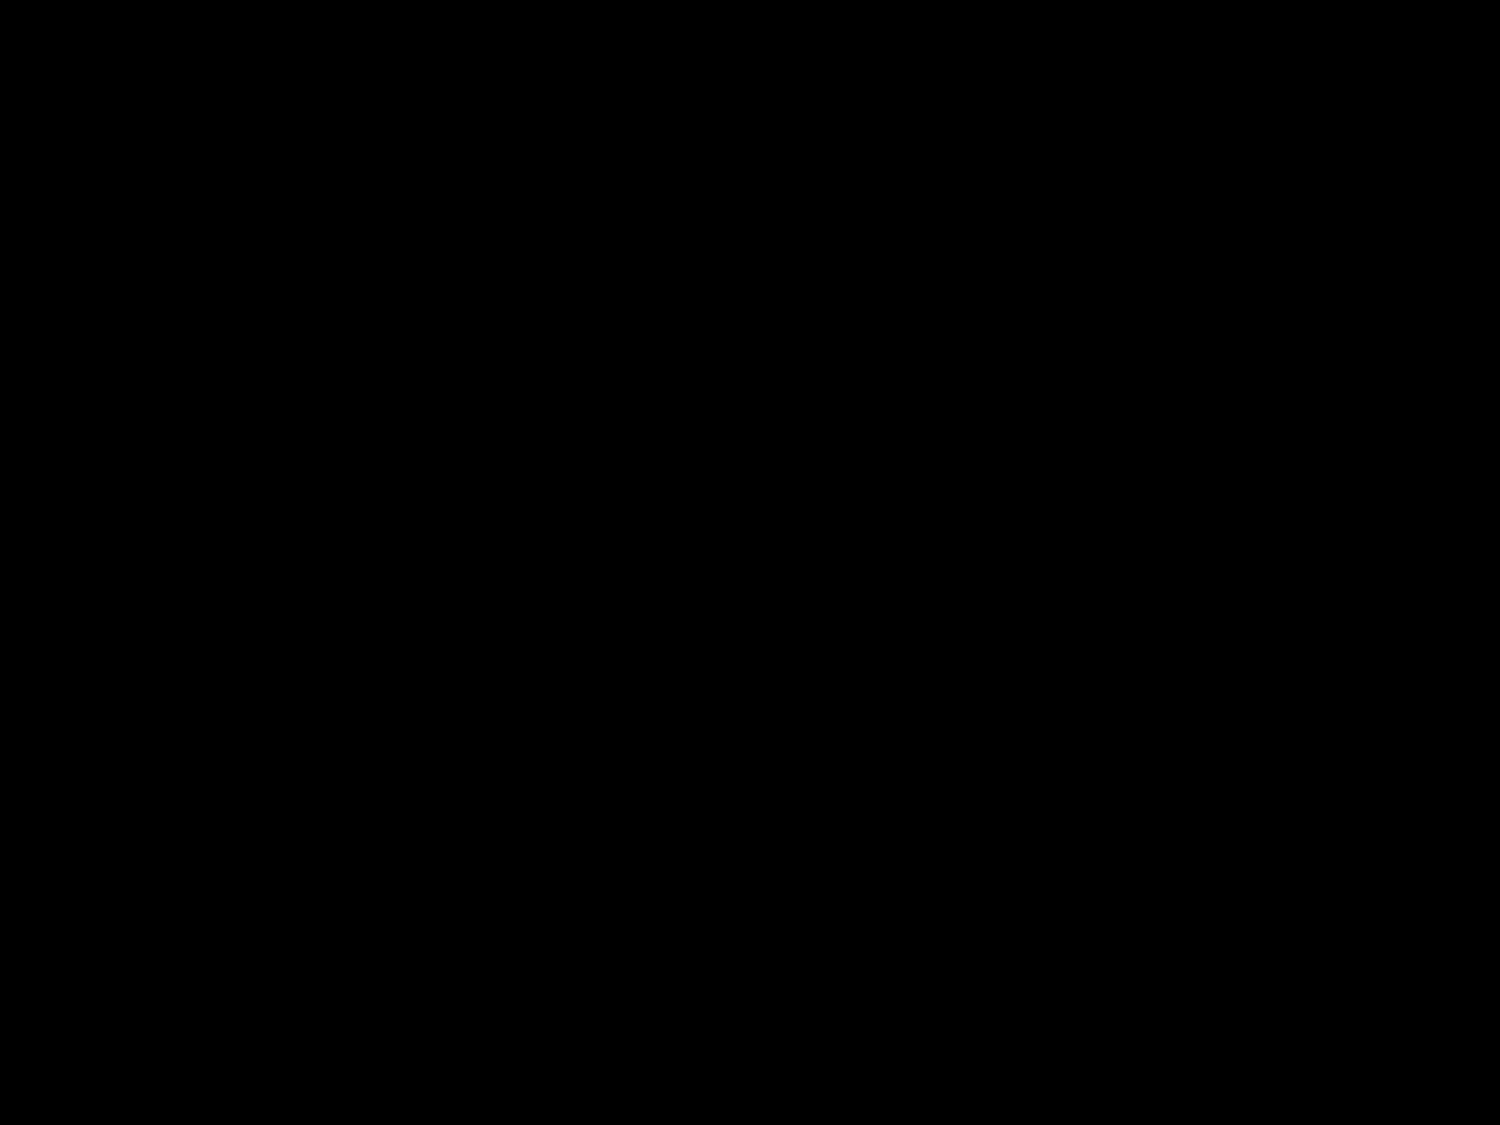Students and staff gathered on the deck of a research boat at sea.